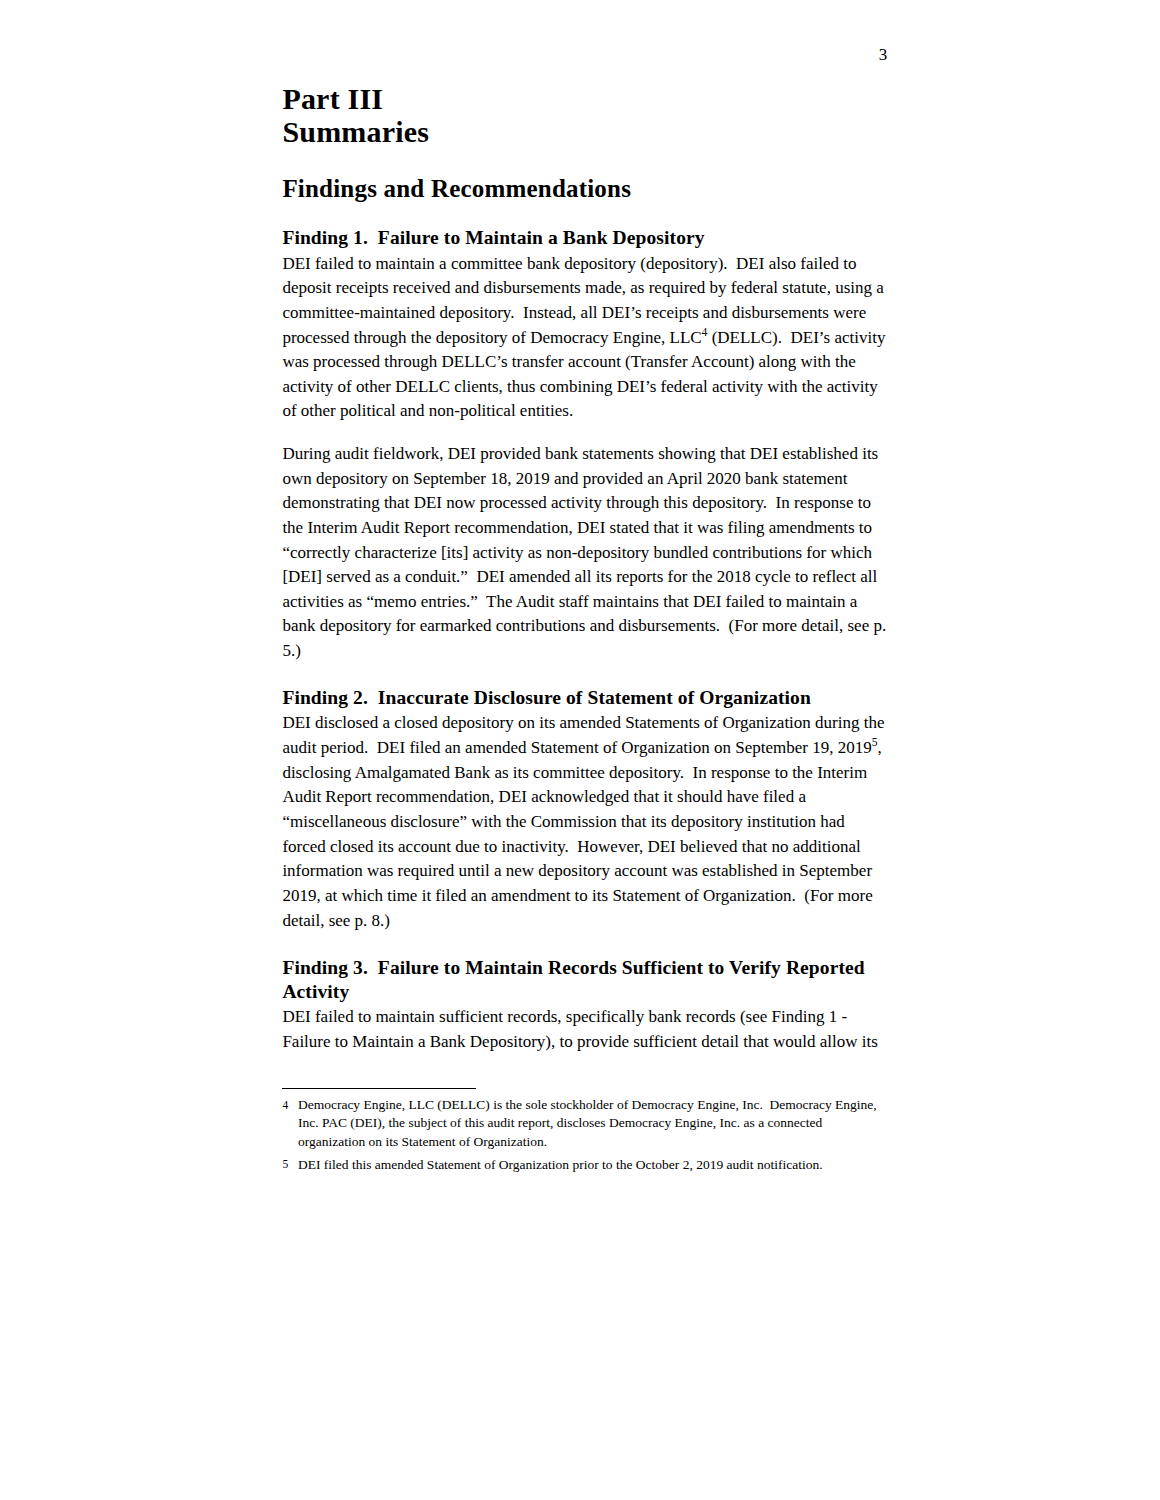3
Part III
Summaries
Findings and Recommendations
Finding 1. Failure to Maintain a Bank Depository
DEI failed to maintain a committee bank depository (depository). DEI also failed to deposit receipts received and disbursements made, as required by federal statute, using a committee-maintained depository. Instead, all DEI’s receipts and disbursements were processed through the depository of Democracy Engine, LLC4 (DELLC). DEI’s activity was processed through DELLC’s transfer account (Transfer Account) along with the activity of other DELLC clients, thus combining DEI’s federal activity with the activity of other political and non-political entities.
During audit fieldwork, DEI provided bank statements showing that DEI established its own depository on September 18, 2019 and provided an April 2020 bank statement demonstrating that DEI now processed activity through this depository. In response to the Interim Audit Report recommendation, DEI stated that it was filing amendments to “correctly characterize [its] activity as non-depository bundled contributions for which [DEI] served as a conduit.” DEI amended all its reports for the 2018 cycle to reflect all activities as “memo entries.” The Audit staff maintains that DEI failed to maintain a bank depository for earmarked contributions and disbursements. (For more detail, see p. 5.)
Finding 2. Inaccurate Disclosure of Statement of Organization
DEI disclosed a closed depository on its amended Statements of Organization during the audit period. DEI filed an amended Statement of Organization on September 19, 20195, disclosing Amalgamated Bank as its committee depository. In response to the Interim Audit Report recommendation, DEI acknowledged that it should have filed a “miscellaneous disclosure” with the Commission that its depository institution had forced closed its account due to inactivity. However, DEI believed that no additional information was required until a new depository account was established in September 2019, at which time it filed an amendment to its Statement of Organization. (For more detail, see p. 8.)
Finding 3. Failure to Maintain Records Sufficient to Verify Reported Activity
DEI failed to maintain sufficient records, specifically bank records (see Finding 1 - Failure to Maintain a Bank Depository), to provide sufficient detail that would allow its
4
Democracy Engine, LLC (DELLC) is the sole stockholder of Democracy Engine, Inc. Democracy Engine, Inc. PAC (DEI), the subject of this audit report, discloses Democracy Engine, Inc. as a connected organization on its Statement of Organization.
5
DEI filed this amended Statement of Organization prior to the October 2, 2019 audit notification.